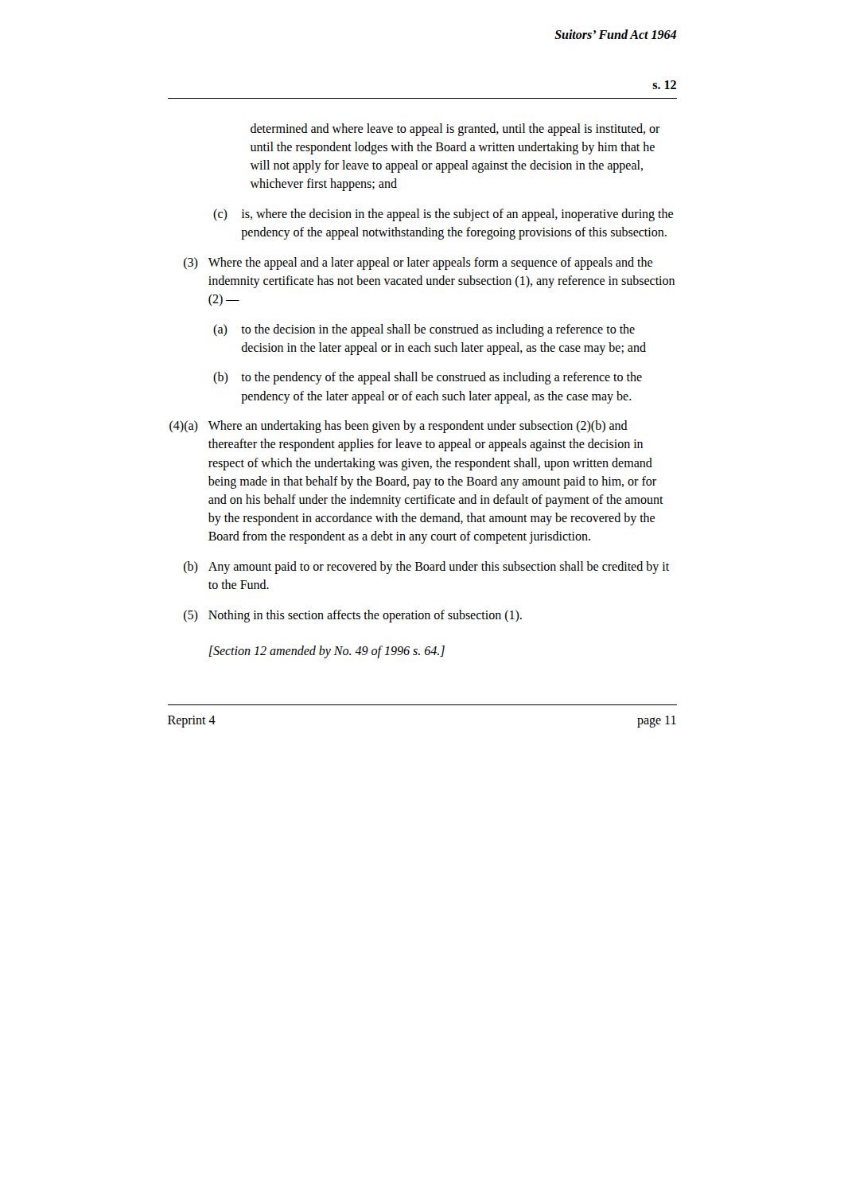Suitors’ Fund Act 1964
s. 12
determined and where leave to appeal is granted, until the appeal is instituted, or until the respondent lodges with the Board a written undertaking by him that he will not apply for leave to appeal or appeal against the decision in the appeal, whichever first happens; and
(c)
is, where the decision in the appeal is the subject of an appeal, inoperative during the pendency of the appeal notwithstanding the foregoing provisions of this subsection.
(3)
Where the appeal and a later appeal or later appeals form a sequence of appeals and the indemnity certificate has not been vacated under subsection (1), any reference in subsection (2) —
(a)
to the decision in the appeal shall be construed as including a reference to the decision in the later appeal or in each such later appeal, as the case may be; and
(b)
to the pendency of the appeal shall be construed as including a reference to the pendency of the later appeal or of each such later appeal, as the case may be.
(4)(a)
Where an undertaking has been given by a respondent under subsection (2)(b) and thereafter the respondent applies for leave to appeal or appeals against the decision in respect of which the undertaking was given, the respondent shall, upon written demand being made in that behalf by the Board, pay to the Board any amount paid to him, or for and on his behalf under the indemnity certificate and in default of payment of the amount by the respondent in accordance with the demand, that amount may be recovered by the Board from the respondent as a debt in any court of competent jurisdiction.
(b)
Any amount paid to or recovered by the Board under this subsection shall be credited by it to the Fund.
(5)
Nothing in this section affects the operation of subsection (1).
[Section 12 amended by No. 49 of 1996 s. 64.]
Reprint 4 page 11